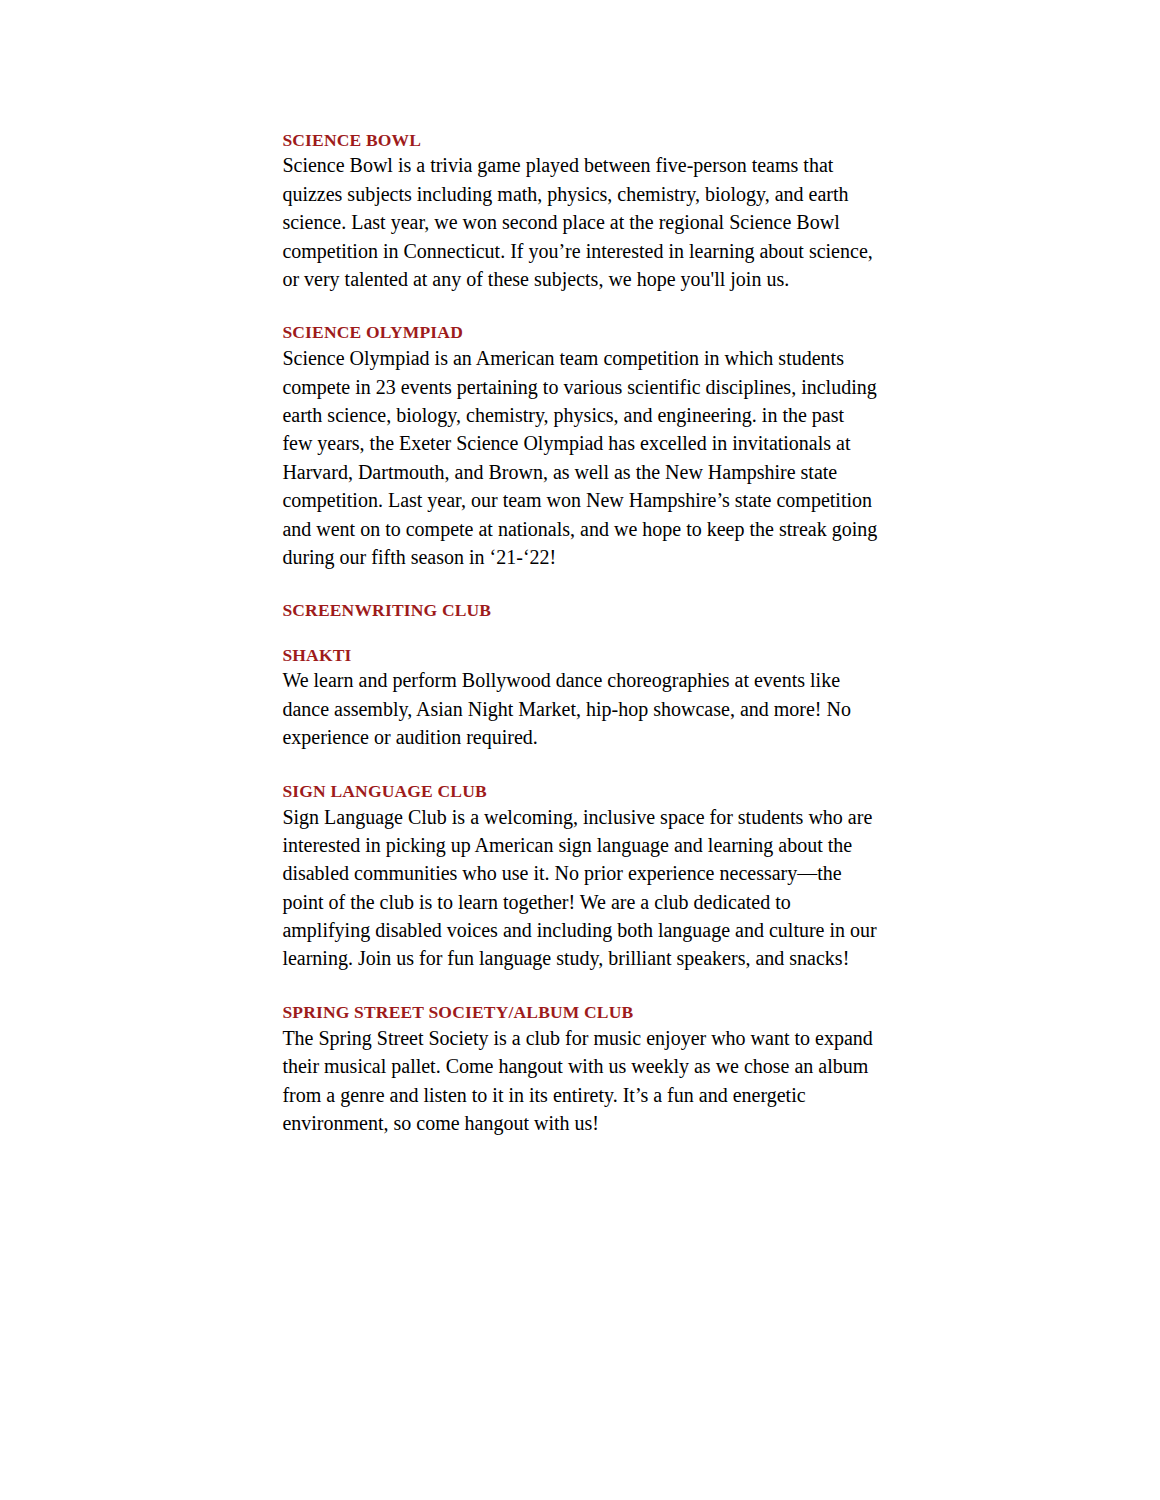SCIENCE BOWL
Science Bowl is a trivia game played between five-person teams that quizzes subjects including math, physics, chemistry, biology, and earth science. Last year, we won second place at the regional Science Bowl competition in Connecticut. If you’re interested in learning about science, or very talented at any of these subjects, we hope you'll join us.
SCIENCE OLYMPIAD
Science Olympiad is an American team competition in which students compete in 23 events pertaining to various scientific disciplines, including earth science, biology, chemistry, physics, and engineering. in the past few years, the Exeter Science Olympiad has excelled in invitationals at Harvard, Dartmouth, and Brown, as well as the New Hampshire state competition. Last year, our team won New Hampshire’s state competition and went on to compete at nationals, and we hope to keep the streak going during our fifth season in ‘21-‘22!
SCREENWRITING CLUB
SHAKTI
We learn and perform Bollywood dance choreographies at events like dance assembly, Asian Night Market, hip-hop showcase, and more! No experience or audition required.
SIGN LANGUAGE CLUB
Sign Language Club is a welcoming, inclusive space for students who are interested in picking up American sign language and learning about the disabled communities who use it. No prior experience necessary—the point of the club is to learn together! We are a club dedicated to amplifying disabled voices and including both language and culture in our learning. Join us for fun language study, brilliant speakers, and snacks!
SPRING STREET SOCIETY/ALBUM CLUB
The Spring Street Society is a club for music enjoyer who want to expand their musical pallet. Come hangout with us weekly as we chose an album from a genre and listen to it in its entirety. It’s a fun and energetic environment, so come hangout with us!